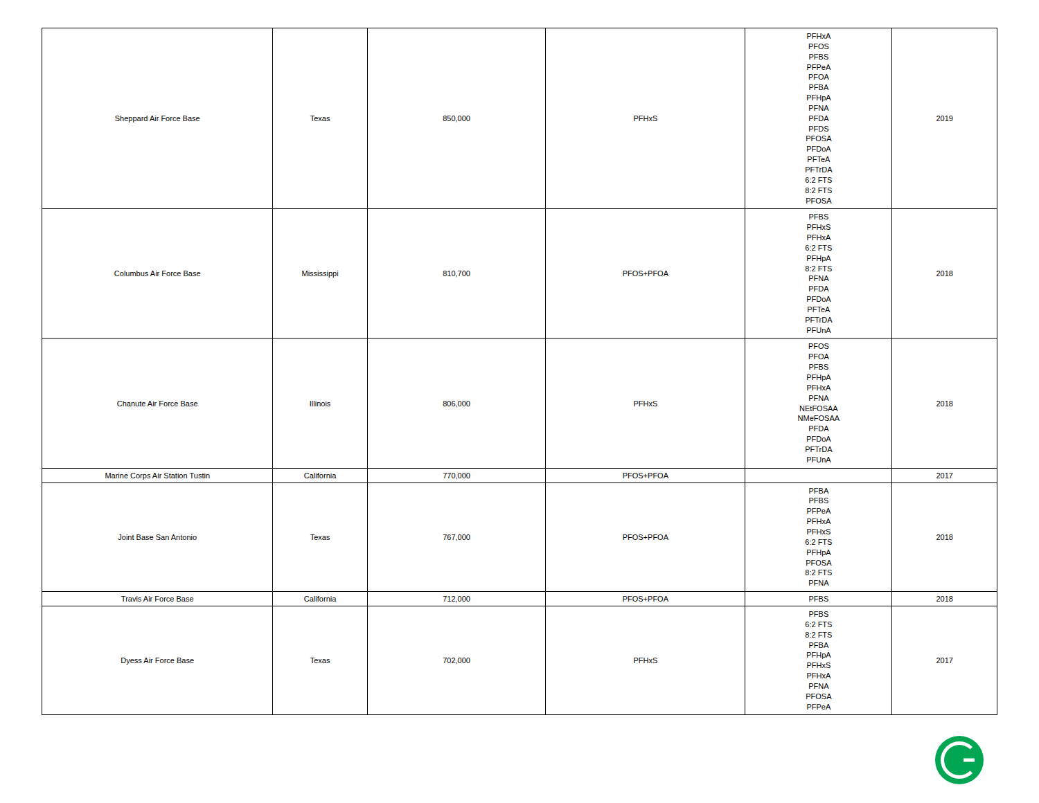| Sheppard Air Force Base | Texas | 850,000 | PFHxS | PFHxA PFOS PFBS PFPeA PFOA PFBA PFHpA PFNA PFDA PFDS PFOSA PFDoA PFTeA PFTrDA 6:2 FTS 8:2 FTS PFOSA | 2019 |
| Columbus Air Force Base | Mississippi | 810,700 | PFOS+PFOA | PFBS PFHxS PFHxA 6:2 FTS PFHpA 8:2 FTS PFNA PFDA PFDoA PFTeA PFTrDA PFUnA | 2018 |
| Chanute Air Force Base | Illinois | 806,000 | PFHxS | PFOS PFOA PFBS PFHpA PFHxA PFNA NEtFOSAA NMeFOSAA PFDA PFDoA PFTrDA PFUnA | 2018 |
| Marine Corps Air Station Tustin | California | 770,000 | PFOS+PFOA | | 2017 |
| Joint Base San Antonio | Texas | 767,000 | PFOS+PFOA | PFBA PFBS PFPeA PFHxA PFHxS 6:2 FTS PFHpA PFOSA 8:2 FTS PFNA | 2018 |
| Travis Air Force Base | California | 712,000 | PFOS+PFOA | PFBS | 2018 |
| Dyess Air Force Base | Texas | 702,000 | PFHxS | PFBS 6:2 FTS 8:2 FTS PFBA PFHpA PFHxS PFHxA PFNA PFOSA PFPeA | 2017 |